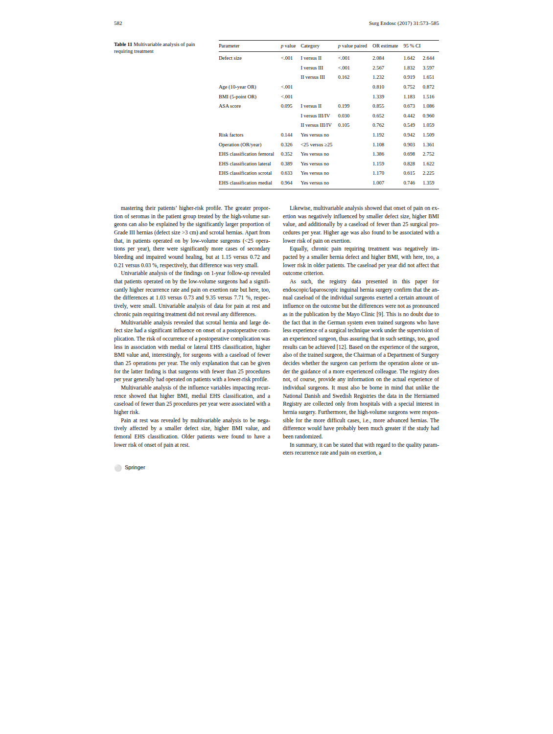582
Surg Endosc (2017) 31:573–585
Table 11 Multivariable analysis of pain requiring treatment
| Parameter | p value | Category | p value paired | OR estimate | 95 % CI |
| --- | --- | --- | --- | --- | --- |
| Defect size | <.001 | I versus II | <.001 | 2.084 | 1.642 | 2.644 |
| | | I versus III | <.001 | 2.567 | 1.832 | 3.597 |
| | | II versus III | 0.162 | 1.232 | 0.919 | 1.651 |
| Age (10-year OR) | <.001 | | | 0.810 | 0.752 | 0.872 |
| BMI (5-point OR) | <.001 | | | 1.339 | 1.183 | 1.516 |
| ASA score | 0.095 | I versus II | 0.199 | 0.855 | 0.673 | 1.086 |
| | | I versus III/IV | 0.030 | 0.652 | 0.442 | 0.960 |
| | | II versus III/IV | 0.105 | 0.762 | 0.549 | 1.059 |
| Risk factors | 0.144 | Yes versus no | | 1.192 | 0.942 | 1.509 |
| Operation (OR/year) | 0.326 | <25 versus ≥25 | | 1.108 | 0.903 | 1.361 |
| EHS classification femoral | 0.352 | Yes versus no | | 1.386 | 0.698 | 2.752 |
| EHS classification lateral | 0.389 | Yes versus no | | 1.159 | 0.828 | 1.622 |
| EHS classification scrotal | 0.633 | Yes versus no | | 1.170 | 0.615 | 2.225 |
| EHS classification medial | 0.964 | Yes versus no | | 1.007 | 0.746 | 1.359 |
mastering their patients’ higher-risk profile. The greater proportion of seromas in the patient group treated by the high-volume surgeons can also be explained by the significantly larger proportion of Grade III hernias (defect size >3 cm) and scrotal hernias. Apart from that, in patients operated on by low-volume surgeons (<25 operations per year), there were significantly more cases of secondary bleeding and impaired wound healing, but at 1.15 versus 0.72 and 0.21 versus 0.03 %, respectively, that difference was very small.
Univariable analysis of the findings on 1-year follow-up revealed that patients operated on by the low-volume surgeons had a significantly higher recurrence rate and pain on exertion rate but here, too, the differences at 1.03 versus 0.73 and 9.35 versus 7.71 %, respectively, were small. Univariable analysis of data for pain at rest and chronic pain requiring treatment did not reveal any differences.
Multivariable analysis revealed that scrotal hernia and large defect size had a significant influence on onset of a postoperative complication. The risk of occurrence of a postoperative complication was less in association with medial or lateral EHS classification, higher BMI value and, interestingly, for surgeons with a caseload of fewer than 25 operations per year. The only explanation that can be given for the latter finding is that surgeons with fewer than 25 procedures per year generally had operated on patients with a lower-risk profile.
Multivariable analysis of the influence variables impacting recurrence showed that higher BMI, medial EHS classification, and a caseload of fewer than 25 procedures per year were associated with a higher risk.
Pain at rest was revealed by multivariable analysis to be negatively affected by a smaller defect size, higher BMI value, and femoral EHS classification. Older patients were found to have a lower risk of onset of pain at rest.
Likewise, multivariable analysis showed that onset of pain on exertion was negatively influenced by smaller defect size, higher BMI value, and additionally by a caseload of fewer than 25 surgical procedures per year. Higher age was also found to be associated with a lower risk of pain on exertion.
Equally, chronic pain requiring treatment was negatively impacted by a smaller hernia defect and higher BMI, with here, too, a lower risk in older patients. The caseload per year did not affect that outcome criterion.
As such, the registry data presented in this paper for endoscopic/laparoscopic inguinal hernia surgery confirm that the annual caseload of the individual surgeons exerted a certain amount of influence on the outcome but the differences were not as pronounced as in the publication by the Mayo Clinic [9]. This is no doubt due to the fact that in the German system even trained surgeons who have less experience of a surgical technique work under the supervision of an experienced surgeon, thus assuring that in such settings, too, good results can be achieved [12]. Based on the experience of the surgeon, also of the trained surgeon, the Chairman of a Department of Surgery decides whether the surgeon can perform the operation alone or under the guidance of a more experienced colleague. The registry does not, of course, provide any information on the actual experience of individual surgeons. It must also be borne in mind that unlike the National Danish and Swedish Registries the data in the Herniamed Registry are collected only from hospitals with a special interest in hernia surgery. Furthermore, the high-volume surgeons were responsible for the more difficult cases, i.e., more advanced hernias. The difference would have probably been much greater if the study had been randomized.
In summary, it can be stated that with regard to the quality parameters recurrence rate and pain on exertion, a
⚪Springer